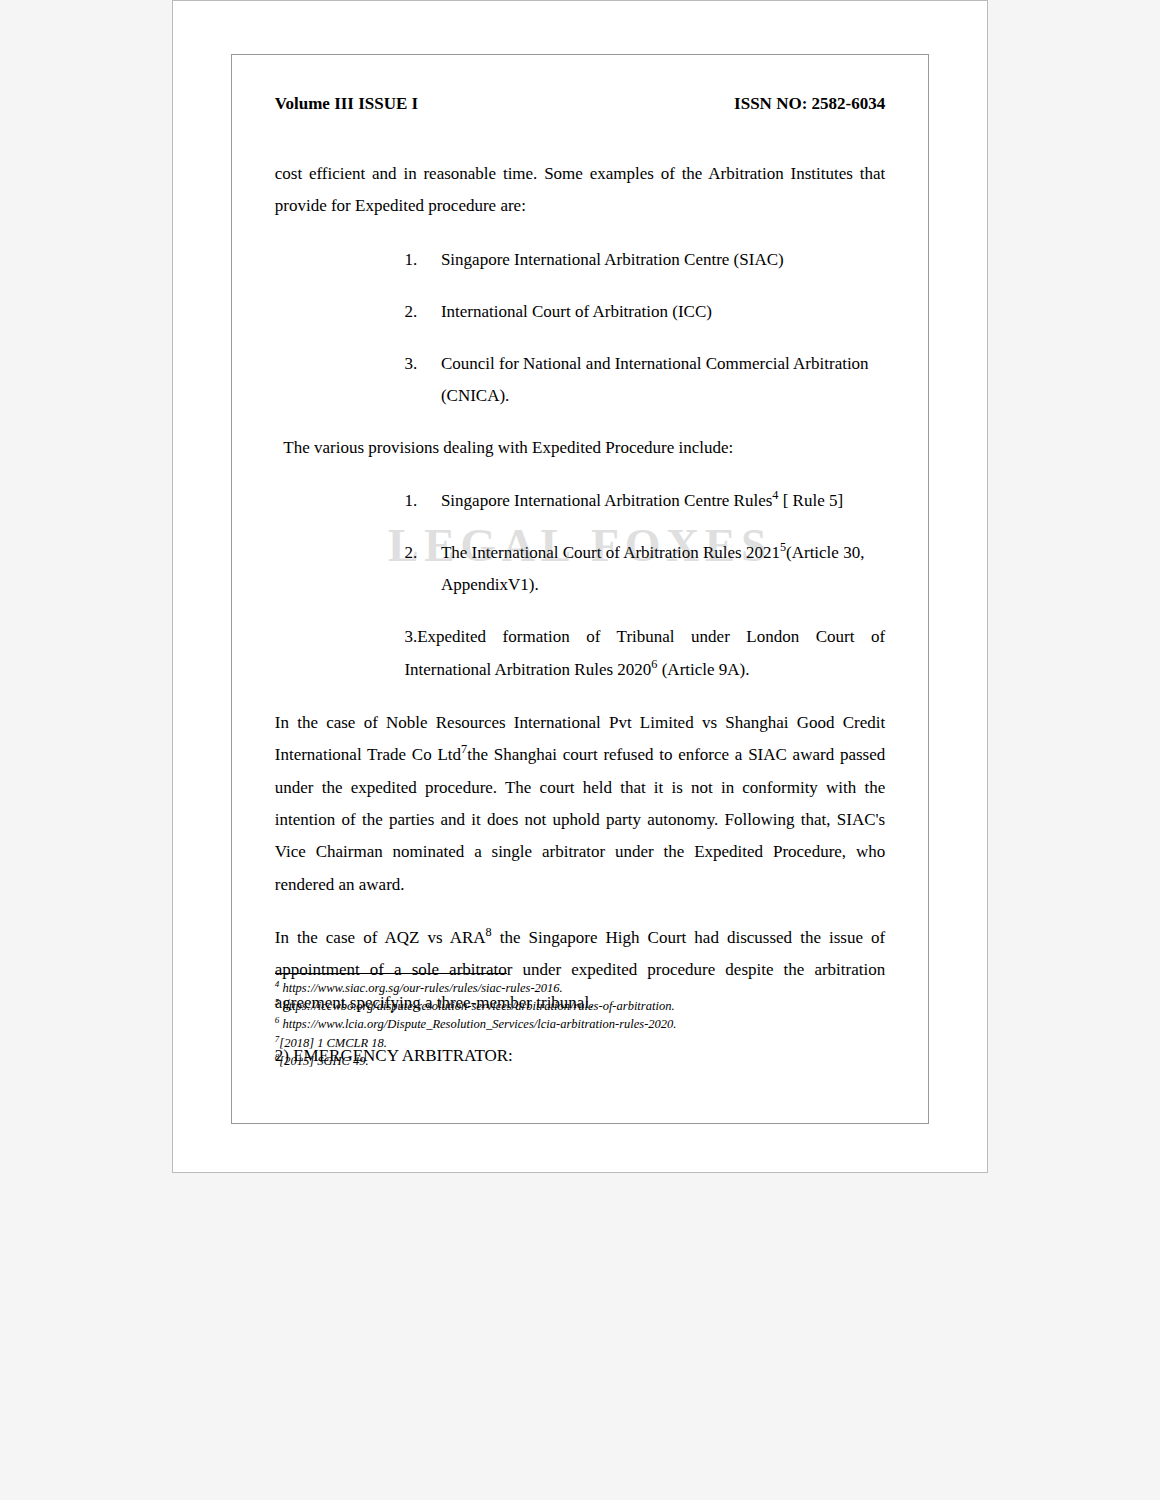LEGAL FOXES
Volume III ISSUE I ISSN NO: 2582-6034
cost efficient and in reasonable time. Some examples of the Arbitration Institutes that provide for Expedited procedure are:
1. Singapore International Arbitration Centre (SIAC)
2. International Court of Arbitration (ICC)
3. Council for National and International Commercial Arbitration (CNICA).
The various provisions dealing with Expedited Procedure include:
1. Singapore International Arbitration Centre Rules4 [ Rule 5]
2. The International Court of Arbitration Rules 20215(Article 30, AppendixV1).
3.Expedited formation of Tribunal under London Court of International Arbitration Rules 20206 (Article 9A).
In the case of Noble Resources International Pvt Limited vs Shanghai Good Credit International Trade Co Ltd7the Shanghai court refused to enforce a SIAC award passed under the expedited procedure. The court held that it is not in conformity with the intention of the parties and it does not uphold party autonomy. Following that, SIAC's Vice Chairman nominated a single arbitrator under the Expedited Procedure, who rendered an award.
In the case of AQZ vs ARA8 the Singapore High Court had discussed the issue of appointment of a sole arbitrator under expedited procedure despite the arbitration agreement specifying a three-member tribunal.
2) EMERGENCY ARBITRATOR:
4 https://www.siac.org.sg/our-rules/rules/siac-rules-2016.
5 https://iccwbo.org/dispute-resolution-services/arbitration/rules-of-arbitration.
6 https://www.lcia.org/Dispute_Resolution_Services/lcia-arbitration-rules-2020.
7[2018] 1 CMCLR 18.
8[2015] SGHC 49.